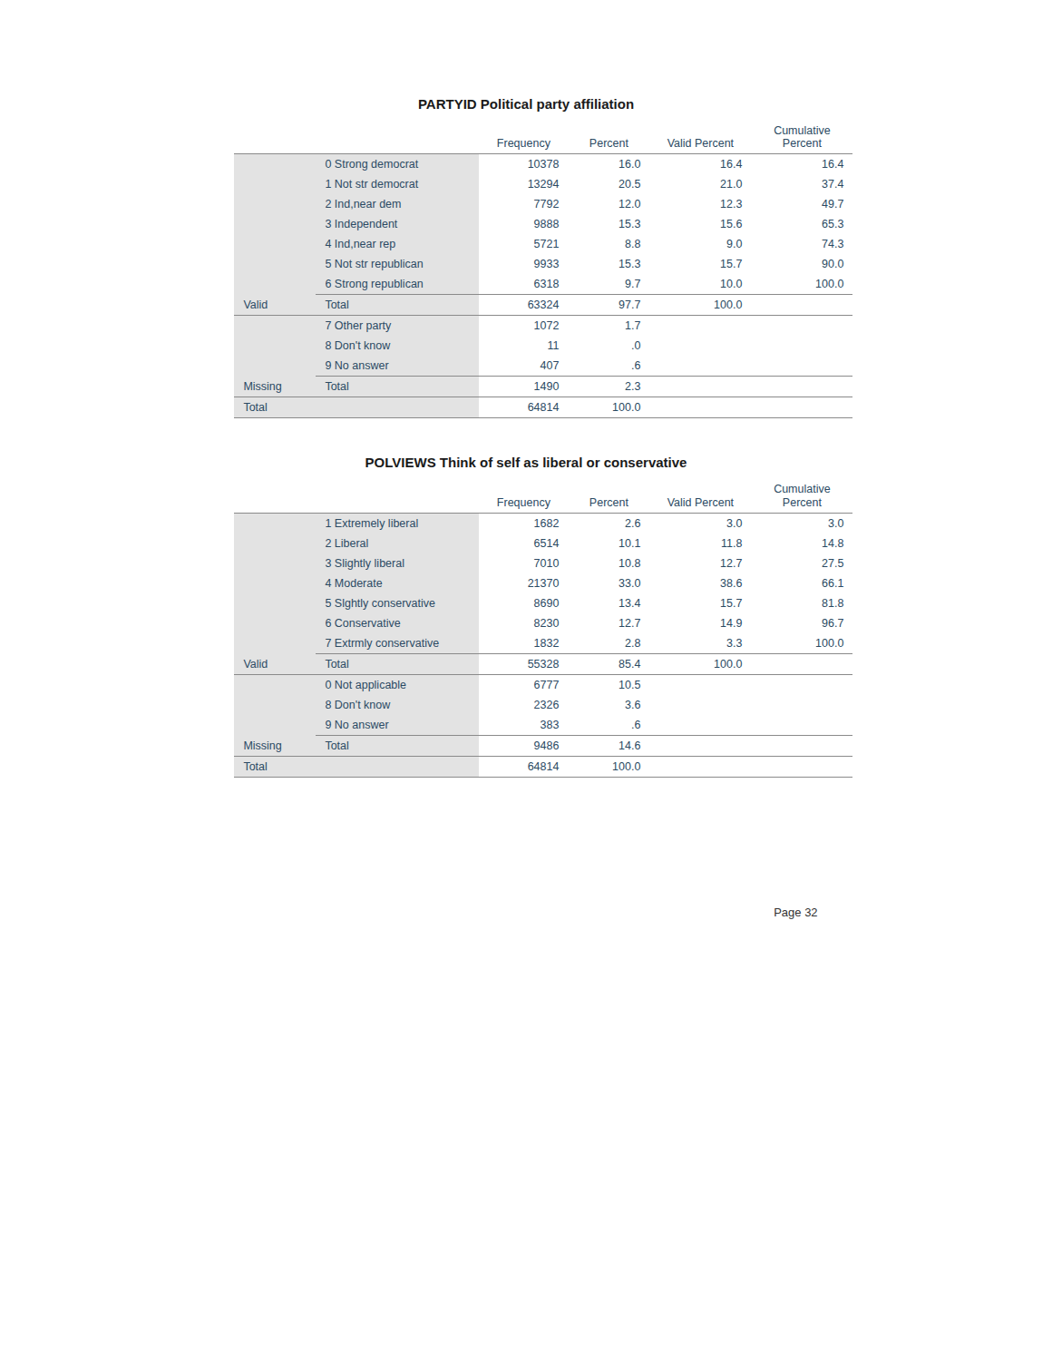PARTYID Political party affiliation
| | | Frequency | Percent | Valid Percent | Cumulative Percent |
| --- | --- | --- | --- | --- | --- |
| Valid | 0 Strong democrat | 10378 | 16.0 | 16.4 | 16.4 |
| 1 Not str democrat | 13294 | 20.5 | 21.0 | 37.4 |
| 2 Ind,near dem | 7792 | 12.0 | 12.3 | 49.7 |
| 3 Independent | 9888 | 15.3 | 15.6 | 65.3 |
| 4 Ind,near rep | 5721 | 8.8 | 9.0 | 74.3 |
| 5 Not str republican | 9933 | 15.3 | 15.7 | 90.0 |
| 6 Strong republican | 6318 | 9.7 | 10.0 | 100.0 |
| Total | 63324 | 97.7 | 100.0 | |
| Missing | 7 Other party | 1072 | 1.7 | | |
| 8 Don't know | 11 | .0 | | |
| 9 No answer | 407 | .6 | | |
| Total | 1490 | 2.3 | | |
| Total | 64814 | 100.0 | | |
POLVIEWS Think of self as liberal or conservative
| | | Frequency | Percent | Valid Percent | Cumulative Percent |
| --- | --- | --- | --- | --- | --- |
| Valid | 1 Extremely liberal | 1682 | 2.6 | 3.0 | 3.0 |
| 2 Liberal | 6514 | 10.1 | 11.8 | 14.8 |
| 3 Slightly liberal | 7010 | 10.8 | 12.7 | 27.5 |
| 4 Moderate | 21370 | 33.0 | 38.6 | 66.1 |
| 5 Slghtly conservative | 8690 | 13.4 | 15.7 | 81.8 |
| 6 Conservative | 8230 | 12.7 | 14.9 | 96.7 |
| 7 Extrmly conservative | 1832 | 2.8 | 3.3 | 100.0 |
| Total | 55328 | 85.4 | 100.0 | |
| Missing | 0 Not applicable | 6777 | 10.5 | | |
| 8 Don't know | 2326 | 3.6 | | |
| 9 No answer | 383 | .6 | | |
| Total | 9486 | 14.6 | | |
| Total | 64814 | 100.0 | | |
Page 32